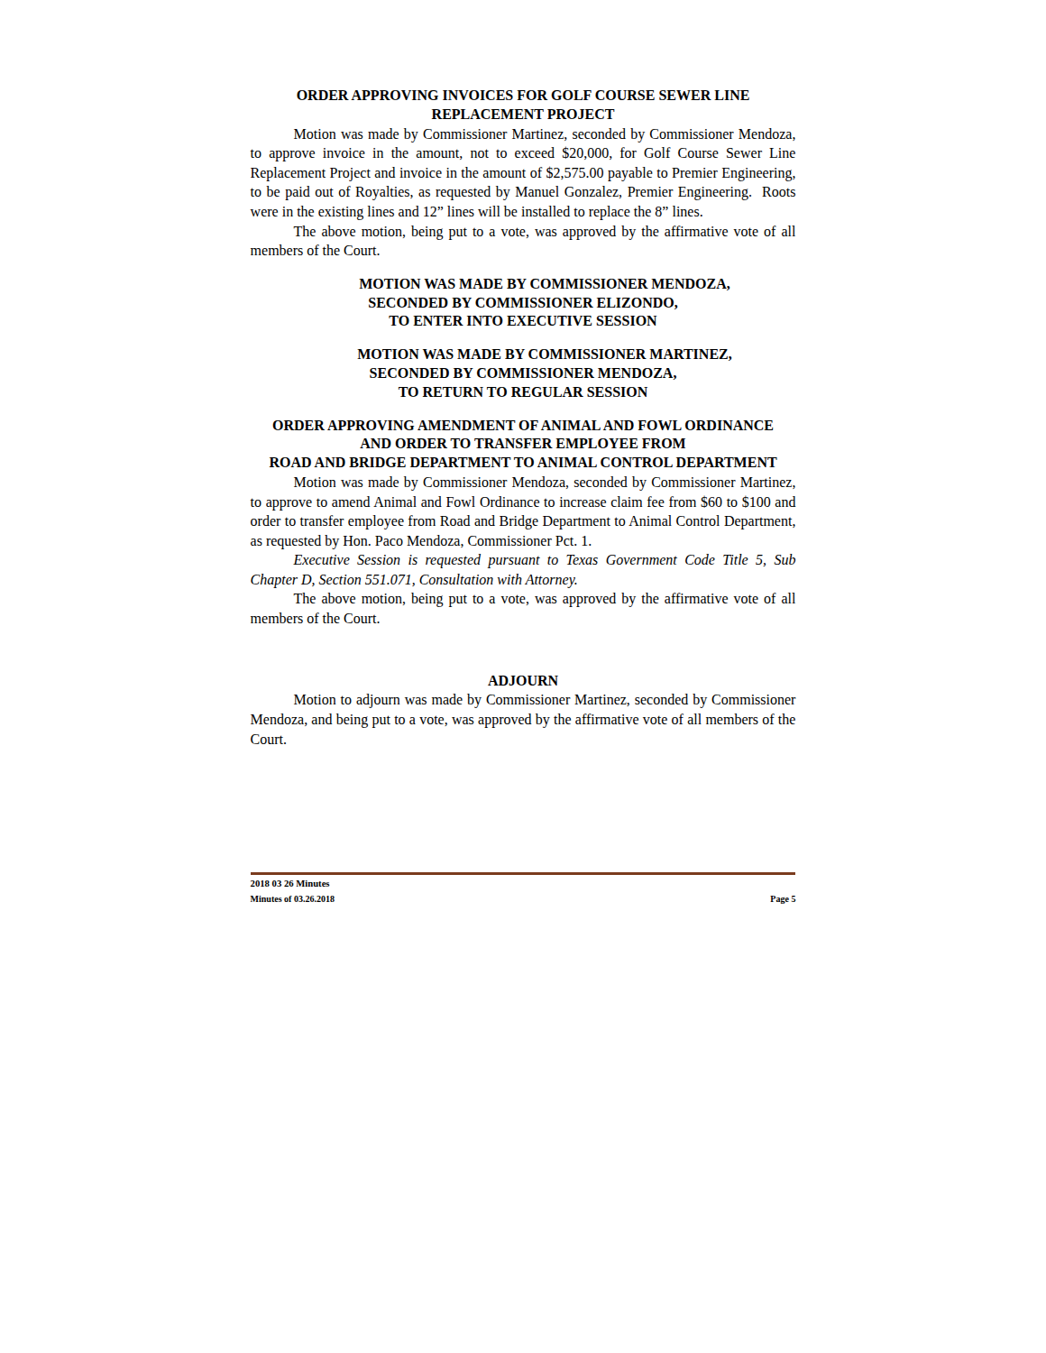Order Approving Invoices for Golf Course Sewer Line
Replacement Project
Motion was made by Commissioner Martinez, seconded by Commissioner Mendoza, to approve invoice in the amount, not to exceed $20,000, for Golf Course Sewer Line Replacement Project and invoice in the amount of $2,575.00 payable to Premier Engineering, to be paid out of Royalties, as requested by Manuel Gonzalez, Premier Engineering. Roots were in the existing lines and 12” lines will be installed to replace the 8” lines.
The above motion, being put to a vote, was approved by the affirmative vote of all members of the Court.
Motion was made by Commissioner Mendoza,
seconded by Commissioner Elizondo,
to enter into Executive Session
Motion was made by Commissioner Martinez,
seconded by Commissioner Mendoza,
to return to Regular Session
Order Approving Amendment of Animal and Fowl Ordinance
and Order to Transfer Employee from
Road and Bridge Department to Animal Control Department
Motion was made by Commissioner Mendoza, seconded by Commissioner Martinez, to approve to amend Animal and Fowl Ordinance to increase claim fee from $60 to $100 and order to transfer employee from Road and Bridge Department to Animal Control Department, as requested by Hon. Paco Mendoza, Commissioner Pct. 1.
Executive Session is requested pursuant to Texas Government Code Title 5, Sub Chapter D, Section 551.071, Consultation with Attorney.
The above motion, being put to a vote, was approved by the affirmative vote of all members of the Court.
Adjourn
Motion to adjourn was made by Commissioner Martinez, seconded by Commissioner Mendoza, and being put to a vote, was approved by the affirmative vote of all members of the Court.
2018 03 26 Minutes
Minutes of 03.26.2018 Page 5